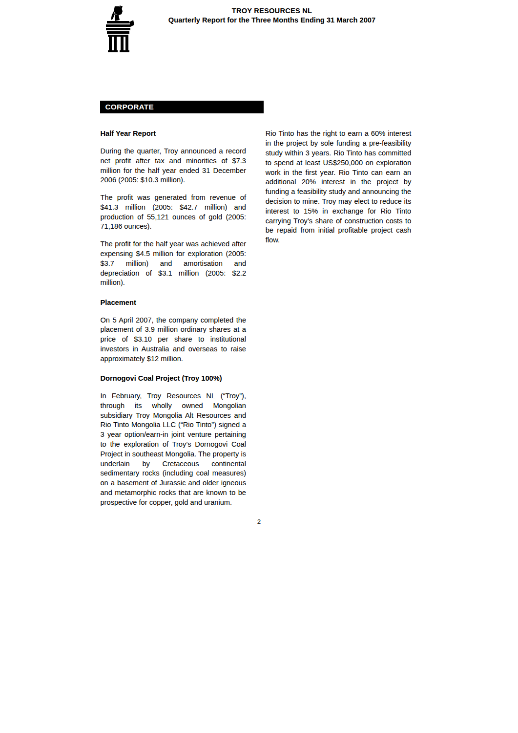TROY RESOURCES NL
Quarterly Report for the Three Months Ending 31 March 2007
CORPORATE
Half Year Report
During the quarter, Troy announced a record net profit after tax and minorities of $7.3 million for the half year ended 31 December 2006 (2005: $10.3 million).
The profit was generated from revenue of $41.3 million (2005: $42.7 million) and production of 55,121 ounces of gold (2005: 71,186 ounces).
The profit for the half year was achieved after expensing $4.5 million for exploration (2005: $3.7 million) and amortisation and depreciation of $3.1 million (2005: $2.2 million).
Placement
On 5 April 2007, the company completed the placement of 3.9 million ordinary shares at a price of $3.10 per share to institutional investors in Australia and overseas to raise approximately $12 million.
Dornogovi Coal Project (Troy 100%)
In February, Troy Resources NL (“Troy”), through its wholly owned Mongolian subsidiary Troy Mongolia Alt Resources and Rio Tinto Mongolia LLC (“Rio Tinto”) signed a 3 year option/earn-in joint venture pertaining to the exploration of Troy’s Dornogovi Coal Project in southeast Mongolia. The property is underlain by Cretaceous continental sedimentary rocks (including coal measures) on a basement of Jurassic and older igneous and metamorphic rocks that are known to be prospective for copper, gold and uranium.
Rio Tinto has the right to earn a 60% interest in the project by sole funding a pre-feasibility study within 3 years. Rio Tinto has committed to spend at least US$250,000 on exploration work in the first year. Rio Tinto can earn an additional 20% interest in the project by funding a feasibility study and announcing the decision to mine. Troy may elect to reduce its interest to 15% in exchange for Rio Tinto carrying Troy’s share of construction costs to be repaid from initial profitable project cash flow.
2